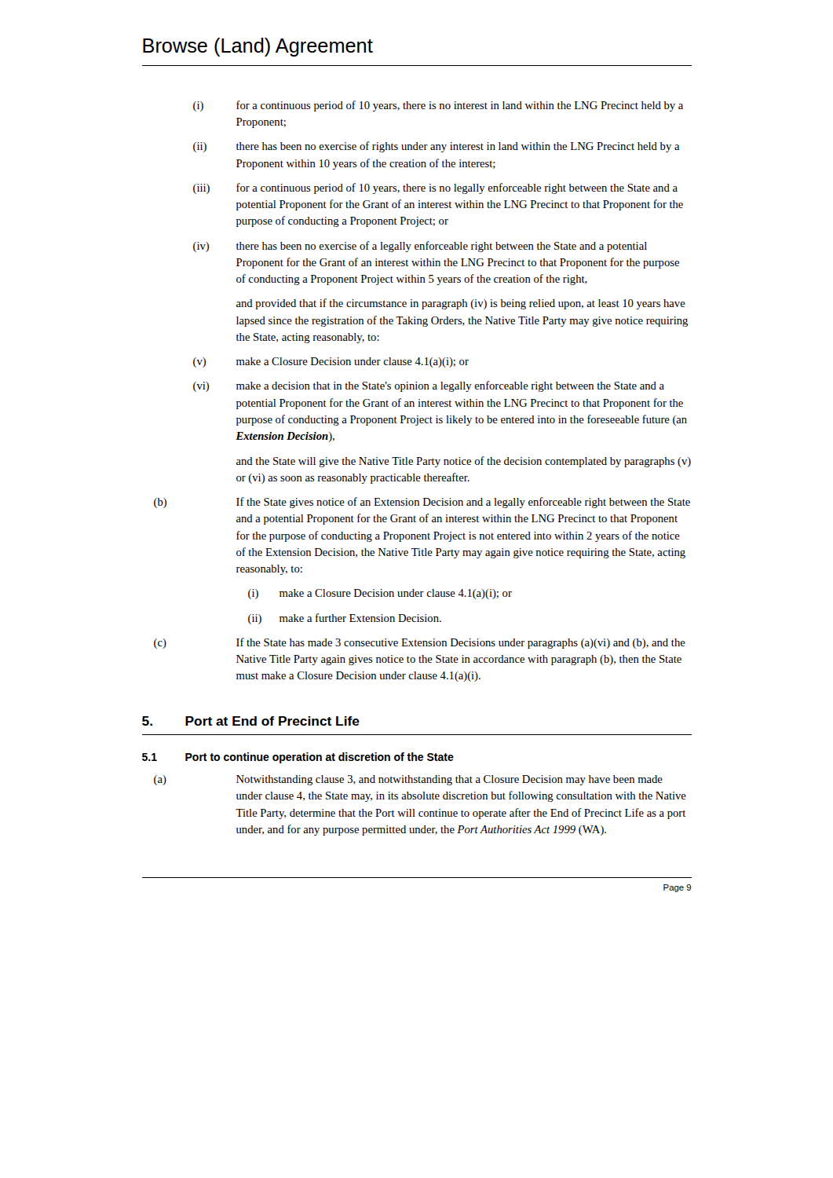Browse (Land) Agreement
(i) for a continuous period of 10 years, there is no interest in land within the LNG Precinct held by a Proponent;
(ii) there has been no exercise of rights under any interest in land within the LNG Precinct held by a Proponent within 10 years of the creation of the interest;
(iii) for a continuous period of 10 years, there is no legally enforceable right between the State and a potential Proponent for the Grant of an interest within the LNG Precinct to that Proponent for the purpose of conducting a Proponent Project; or
(iv) there has been no exercise of a legally enforceable right between the State and a potential Proponent for the Grant of an interest within the LNG Precinct to that Proponent for the purpose of conducting a Proponent Project within 5 years of the creation of the right,
and provided that if the circumstance in paragraph (iv) is being relied upon, at least 10 years have lapsed since the registration of the Taking Orders, the Native Title Party may give notice requiring the State, acting reasonably, to:
(v) make a Closure Decision under clause 4.1(a)(i); or
(vi) make a decision that in the State's opinion a legally enforceable right between the State and a potential Proponent for the Grant of an interest within the LNG Precinct to that Proponent for the purpose of conducting a Proponent Project is likely to be entered into in the foreseeable future (an Extension Decision),
and the State will give the Native Title Party notice of the decision contemplated by paragraphs (v) or (vi) as soon as reasonably practicable thereafter.
(b)
If the State gives notice of an Extension Decision and a legally enforceable right between the State and a potential Proponent for the Grant of an interest within the LNG Precinct to that Proponent for the purpose of conducting a Proponent Project is not entered into within 2 years of the notice of the Extension Decision, the Native Title Party may again give notice requiring the State, acting reasonably, to:
(i) make a Closure Decision under clause 4.1(a)(i); or
(ii) make a further Extension Decision.
(c)
If the State has made 3 consecutive Extension Decisions under paragraphs (a)(vi) and (b), and the Native Title Party again gives notice to the State in accordance with paragraph (b), then the State must make a Closure Decision under clause 4.1(a)(i).
5. Port at End of Precinct Life
5.1 Port to continue operation at discretion of the State
(a)
Notwithstanding clause 3, and notwithstanding that a Closure Decision may have been made under clause 4, the State may, in its absolute discretion but following consultation with the Native Title Party, determine that the Port will continue to operate after the End of Precinct Life as a port under, and for any purpose permitted under, the Port Authorities Act 1999 (WA).
Page 9